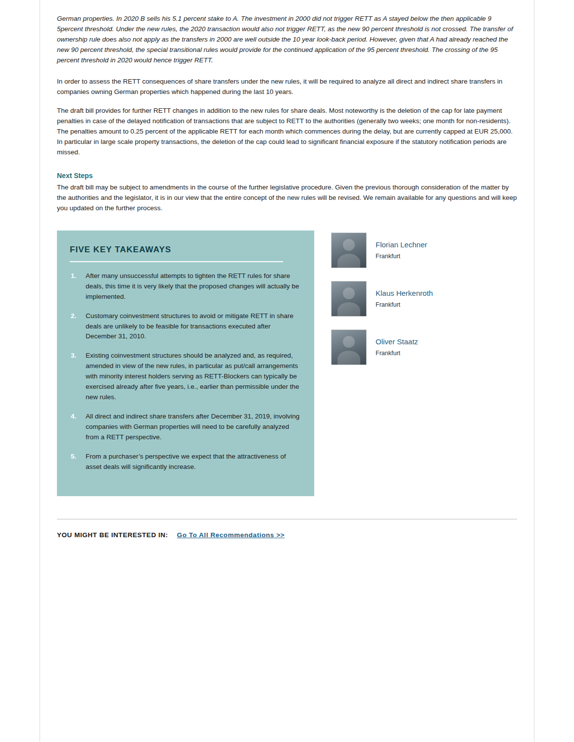German properties. In 2020 B sells his 5.1 percent stake to A. The investment in 2000 did not trigger RETT as A stayed below the then applicable 9 5percent threshold. Under the new rules, the 2020 transaction would also not trigger RETT, as the new 90 percent threshold is not crossed. The transfer of ownership rule does also not apply as the transfers in 2000 are well outside the 10 year look-back period. However, given that A had already reached the new 90 percent threshold, the special transitional rules would provide for the continued application of the 95 percent threshold. The crossing of the 95 percent threshold in 2020 would hence trigger RETT.
In order to assess the RETT consequences of share transfers under the new rules, it will be required to analyze all direct and indirect share transfers in companies owning German properties which happened during the last 10 years.
The draft bill provides for further RETT changes in addition to the new rules for share deals. Most noteworthy is the deletion of the cap for late payment penalties in case of the delayed notification of transactions that are subject to RETT to the authorities (generally two weeks; one month for non-residents). The penalties amount to 0.25 percent of the applicable RETT for each month which commences during the delay, but are currently capped at EUR 25,000. In particular in large scale property transactions, the deletion of the cap could lead to significant financial exposure if the statutory notification periods are missed.
Next Steps
The draft bill may be subject to amendments in the course of the further legislative procedure. Given the previous thorough consideration of the matter by the authorities and the legislator, it is in our view that the entire concept of the new rules will be revised. We remain available for any questions and will keep you updated on the further process.
FIVE KEY TAKEAWAYS
After many unsuccessful attempts to tighten the RETT rules for share deals, this time it is very likely that the proposed changes will actually be implemented.
Customary coinvestment structures to avoid or mitigate RETT in share deals are unlikely to be feasible for transactions executed after December 31, 2010.
Existing coinvestment structures should be analyzed and, as required, amended in view of the new rules, in particular as put/call arrangements with minority interest holders serving as RETT-Blockers can typically be exercised already after five years, i.e., earlier than permissible under the new rules.
All direct and indirect share transfers after December 31, 2019, involving companies with German properties will need to be carefully analyzed from a RETT perspective.
From a purchaser’s perspective we expect that the attractiveness of asset deals will significantly increase.
Florian Lechner Frankfurt
Klaus Herkenroth Frankfurt
Oliver Staatz Frankfurt
YOU MIGHT BE INTERESTED IN: Go To All Recommendations >>